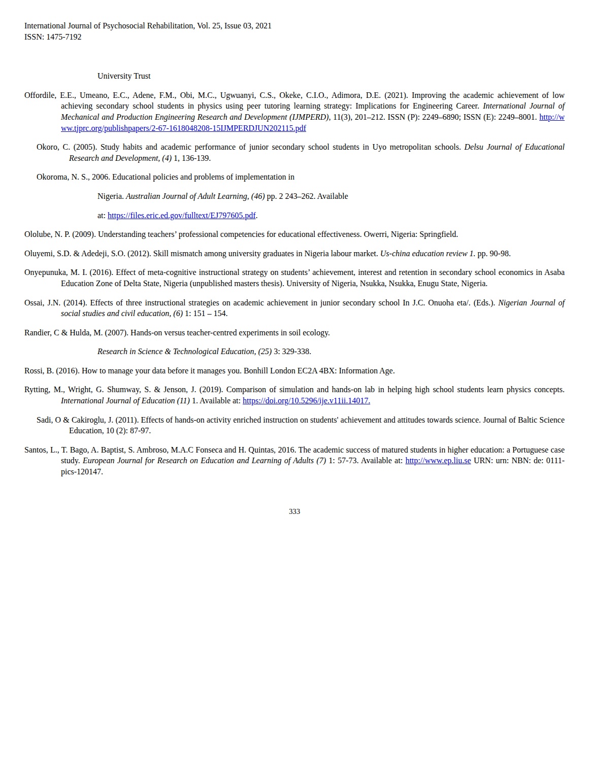International Journal of Psychosocial Rehabilitation, Vol. 25, Issue 03, 2021
ISSN: 1475-7192
University Trust
Offordile, E.E., Umeano, E.C., Adene, F.M., Obi, M.C., Ugwuanyi, C.S., Okeke, C.I.O., Adimora, D.E. (2021). Improving the academic achievement of low achieving secondary school students in physics using peer tutoring learning strategy: Implications for Engineering Career. International Journal of Mechanical and Production Engineering Research and Development (IJMPERD), 11(3), 201–212. ISSN (P): 2249–6890; ISSN (E): 2249–8001. http://www.tjprc.org/publishpapers/2-67-1618048208-15IJMPERDJUN202115.pdf
Okoro, C. (2005). Study habits and academic performance of junior secondary school students in Uyo metropolitan schools. Delsu Journal of Educational Research and Development, (4) 1, 136-139.
Okoroma, N. S., 2006. Educational policies and problems of implementation in
Nigeria. Australian Journal of Adult Learning, (46) pp. 2 243–262. Available
at: https://files.eric.ed.gov/fulltext/EJ797605.pdf.
Ololube, N. P. (2009). Understanding teachers’ professional competencies for educational effectiveness. Owerri, Nigeria: Springfield.
Oluyemi, S.D. & Adedeji, S.O. (2012). Skill mismatch among university graduates in Nigeria labour market. Us-china education review 1. pp. 90-98.
Onyepunuka, M. I. (2016). Effect of meta-cognitive instructional strategy on students’ achievement, interest and retention in secondary school economics in Asaba Education Zone of Delta State, Nigeria (unpublished masters thesis). University of Nigeria, Nsukka, Nsukka, Enugu State, Nigeria.
Ossai, J.N. (2014). Effects of three instructional strategies on academic achievement in junior secondary school In J.C. Onuoha eta/. (Eds.). Nigerian Journal of social studies and civil education, (6) 1: 151 – 154.
Randier, C & Hulda, M. (2007). Hands-on versus teacher-centred experiments in soil ecology.
Research in Science & Technological Education, (25) 3: 329-338.
Rossi, B. (2016). How to manage your data before it manages you. Bonhill London EC2A 4BX: Information Age.
Rytting, M., Wright, G. Shumway, S. & Jenson, J. (2019). Comparison of simulation and hands-on lab in helping high school students learn physics concepts. International Journal of Education (11) 1. Available at: https://doi.org/10.5296/ije.v11ii.14017.
Sadi, O & Cakiroglu, J. (2011). Effects of hands-on activity enriched instruction on students' achievement and attitudes towards science. Journal of Baltic Science Education, 10 (2): 87-97.
Santos, L., T. Bago, A. Baptist, S. Ambroso, M.A.C Fonseca and H. Quintas, 2016. The academic success of matured students in higher education: a Portuguese case study. European Journal for Research on Education and Learning of Adults (7) 1: 57-73. Available at: http://www.ep.liu.se URN: urn: NBN: de: 0111-pics-120147.
333